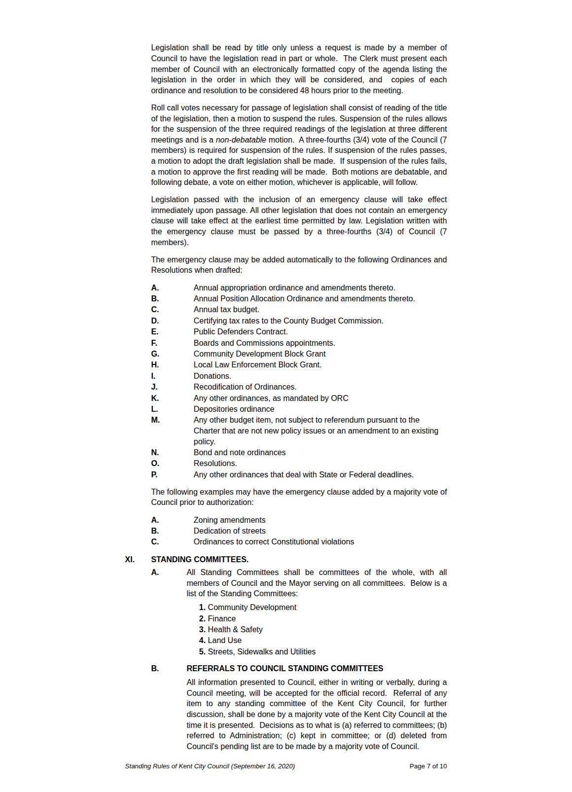Legislation shall be read by title only unless a request is made by a member of Council to have the legislation read in part or whole. The Clerk must present each member of Council with an electronically formatted copy of the agenda listing the legislation in the order in which they will be considered, and copies of each ordinance and resolution to be considered 48 hours prior to the meeting.
Roll call votes necessary for passage of legislation shall consist of reading of the title of the legislation, then a motion to suspend the rules. Suspension of the rules allows for the suspension of the three required readings of the legislation at three different meetings and is a non-debatable motion. A three-fourths (3/4) vote of the Council (7 members) is required for suspension of the rules. If suspension of the rules passes, a motion to adopt the draft legislation shall be made. If suspension of the rules fails, a motion to approve the first reading will be made. Both motions are debatable, and following debate, a vote on either motion, whichever is applicable, will follow.
Legislation passed with the inclusion of an emergency clause will take effect immediately upon passage. All other legislation that does not contain an emergency clause will take effect at the earliest time permitted by law. Legislation written with the emergency clause must be passed by a three-fourths (3/4) of Council (7 members).
The emergency clause may be added automatically to the following Ordinances and Resolutions when drafted:
A.
Annual appropriation ordinance and amendments thereto.
B.
Annual Position Allocation Ordinance and amendments thereto.
C.
Annual tax budget.
D.
Certifying tax rates to the County Budget Commission.
E.
Public Defenders Contract.
F.
Boards and Commissions appointments.
G.
Community Development Block Grant
H.
Local Law Enforcement Block Grant.
I.
Donations.
J.
Recodification of Ordinances.
K.
Any other ordinances, as mandated by ORC
L.
Depositories ordinance
M.
Any other budget item, not subject to referendum pursuant to the Charter that are not new policy issues or an amendment to an existing policy.
N.
Bond and note ordinances
O.
Resolutions.
P.
Any other ordinances that deal with State or Federal deadlines.
The following examples may have the emergency clause added by a majority vote of Council prior to authorization:
A.
Zoning amendments
B.
Dedication of streets
C.
Ordinances to correct Constitutional violations
XI.
STANDING COMMITTEES.
A.
All Standing Committees shall be committees of the whole, with all members of Council and the Mayor serving on all committees. Below is a list of the Standing Committees:
Community Development
Finance
Health & Safety
Land Use
Streets, Sidewalks and Utilities
B.
REFERRALS TO COUNCIL STANDING COMMITTEES
All information presented to Council, either in writing or verbally, during a Council meeting, will be accepted for the official record. Referral of any item to any standing committee of the Kent City Council, for further discussion, shall be done by a majority vote of the Kent City Council at the time it is presented. Decisions as to what is (a) referred to committees; (b) referred to Administration; (c) kept in committee; or (d) deleted from Council's pending list are to be made by a majority vote of Council.
Standing Rules of Kent City Council (September 16, 2020) Page 7 of 10